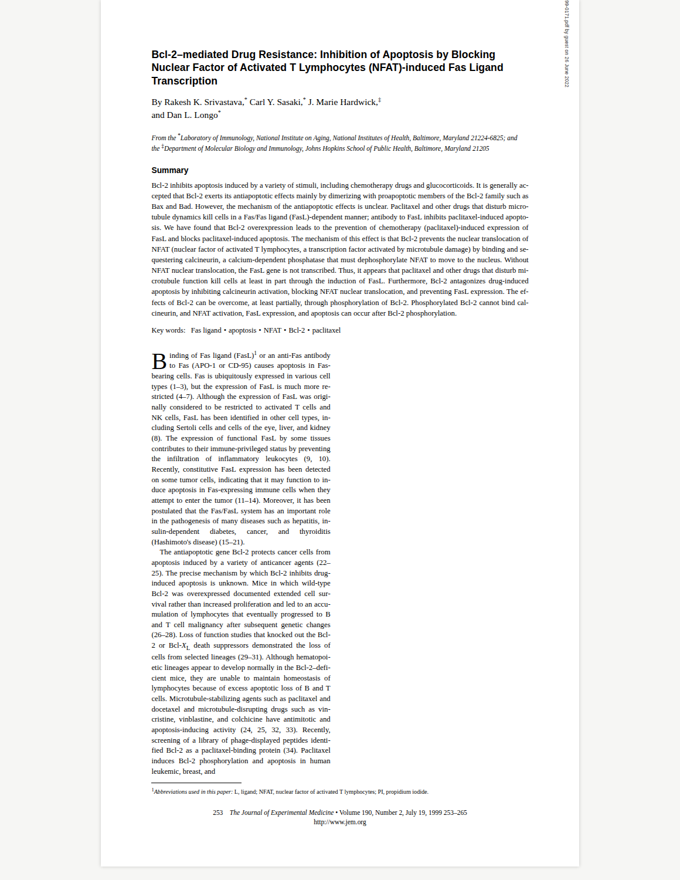Downloaded from http://rupress.org/jem/article-pdf/190/2/253/1122250/99-0171.pdf by guest on 26 June 2022
Bcl-2–mediated Drug Resistance: Inhibition of Apoptosis by Blocking Nuclear Factor of Activated T Lymphocytes (NFAT)-induced Fas Ligand Transcription
By Rakesh K. Srivastava,* Carl Y. Sasaki,* J. Marie Hardwick,‡
and Dan L. Longo*
From the *Laboratory of Immunology, National Institute on Aging, National Institutes of Health, Baltimore, Maryland 21224-6825; and the ‡Department of Molecular Biology and Immunology, Johns Hopkins School of Public Health, Baltimore, Maryland 21205
Summary
Bcl-2 inhibits apoptosis induced by a variety of stimuli, including chemotherapy drugs and glucocorticoids. It is generally accepted that Bcl-2 exerts its antiapoptotic effects mainly by dimerizing with proapoptotic members of the Bcl-2 family such as Bax and Bad. However, the mechanism of the antiapoptotic effects is unclear. Paclitaxel and other drugs that disturb microtubule dynamics kill cells in a Fas/Fas ligand (FasL)-dependent manner; antibody to FasL inhibits paclitaxel-induced apoptosis. We have found that Bcl-2 overexpression leads to the prevention of chemotherapy (paclitaxel)-induced expression of FasL and blocks paclitaxel-induced apoptosis. The mechanism of this effect is that Bcl-2 prevents the nuclear translocation of NFAT (nuclear factor of activated T lymphocytes, a transcription factor activated by microtubule damage) by binding and sequestering calcineurin, a calcium-dependent phosphatase that must dephosphorylate NFAT to move to the nucleus. Without NFAT nuclear translocation, the FasL gene is not transcribed. Thus, it appears that paclitaxel and other drugs that disturb microtubule function kill cells at least in part through the induction of FasL. Furthermore, Bcl-2 antagonizes drug-induced apoptosis by inhibiting calcineurin activation, blocking NFAT nuclear translocation, and preventing FasL expression. The effects of Bcl-2 can be overcome, at least partially, through phosphorylation of Bcl-2. Phosphorylated Bcl-2 cannot bind calcineurin, and NFAT activation, FasL expression, and apoptosis can occur after Bcl-2 phosphorylation.
Key words: Fas ligand•apoptosis•NFAT•Bcl-2•paclitaxel
Binding of Fas ligand (FasL)1 or an anti-Fas antibody to Fas (APO-1 or CD-95) causes apoptosis in Fas-bearing cells. Fas is ubiquitously expressed in various cell types (1–3), but the expression of FasL is much more restricted (4–7). Although the expression of FasL was originally considered to be restricted to activated T cells and NK cells, FasL has been identified in other cell types, including Sertoli cells and cells of the eye, liver, and kidney (8). The expression of functional FasL by some tissues contributes to their immune-privileged status by preventing the infiltration of inflammatory leukocytes (9, 10). Recently, constitutive FasL expression has been detected on some tumor cells, indicating that it may function to induce apoptosis in Fas-expressing immune cells when they attempt to enter the tumor (11–14). Moreover, it has been postulated that the Fas/FasL system has an important role in the pathogenesis of many diseases such as hepatitis, insulin-dependent diabetes, cancer, and thyroiditis (Hashimoto's disease) (15–21).
The antiapoptotic gene Bcl-2 protects cancer cells from apoptosis induced by a variety of anticancer agents (22–25). The precise mechanism by which Bcl-2 inhibits drug-induced apoptosis is unknown. Mice in which wild-type Bcl-2 was overexpressed documented extended cell survival rather than increased proliferation and led to an accumulation of lymphocytes that eventually progressed to B and T cell malignancy after subsequent genetic changes (26–28). Loss of function studies that knocked out the Bcl-2 or Bcl-XL death suppressors demonstrated the loss of cells from selected lineages (29–31). Although hematopoietic lineages appear to develop normally in the Bcl-2–deficient mice, they are unable to maintain homeostasis of lymphocytes because of excess apoptotic loss of B and T cells. Microtubule-stabilizing agents such as paclitaxel and docetaxel and microtubule-disrupting drugs such as vincristine, vinblastine, and colchicine have antimitotic and apoptosis-inducing activity (24, 25, 32, 33). Recently, screening of a library of phage-displayed peptides identified Bcl-2 as a paclitaxel-binding protein (34). Paclitaxel induces Bcl-2 phosphorylation and apoptosis in human leukemic, breast, and
1 Abbreviations used in this paper: L, ligand; NFAT, nuclear factor of activated T lymphocytes; PI, propidium iodide.
253 The Journal of Experimental Medicine • Volume 190, Number 2, July 19, 1999 253–265
http://www.jem.org